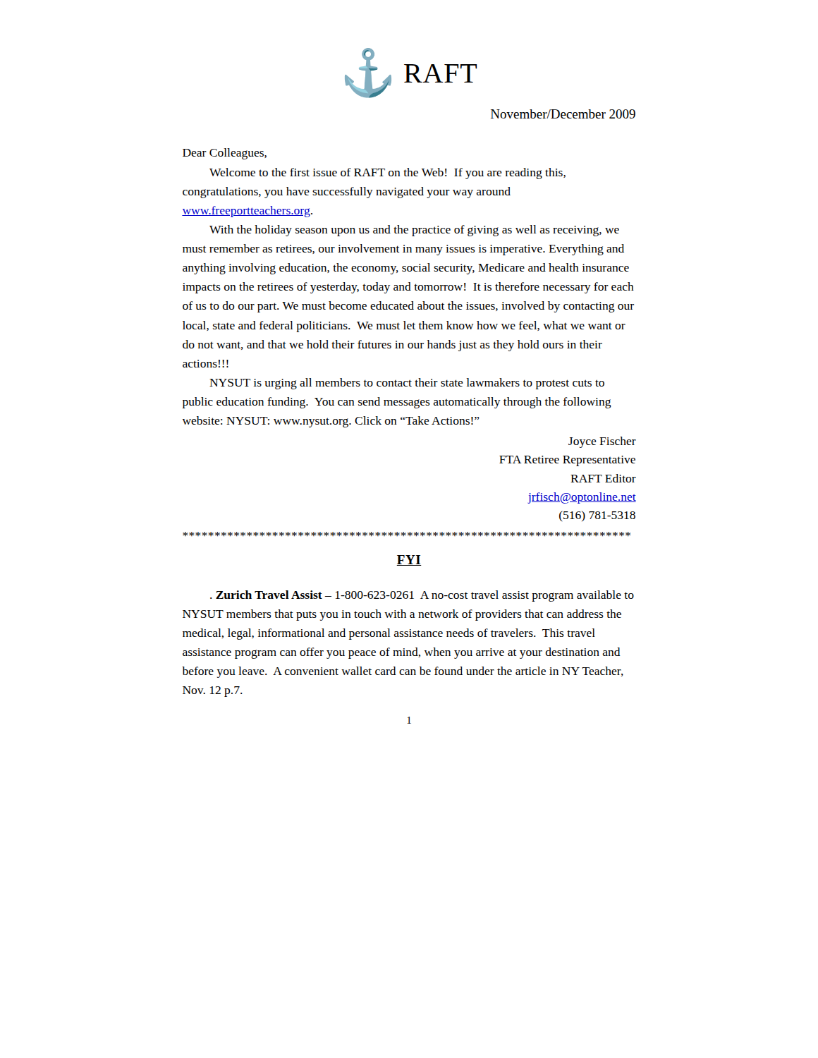⚓RAFT
November/December 2009
Dear Colleagues,
Welcome to the first issue of RAFT on the Web! If you are reading this, congratulations, you have successfully navigated your way around www.freeportteachers.org.
With the holiday season upon us and the practice of giving as well as receiving, we must remember as retirees, our involvement in many issues is imperative. Everything and anything involving education, the economy, social security, Medicare and health insurance impacts on the retirees of yesterday, today and tomorrow! It is therefore necessary for each of us to do our part. We must become educated about the issues, involved by contacting our local, state and federal politicians. We must let them know how we feel, what we want or do not want, and that we hold their futures in our hands just as they hold ours in their actions!!!
NYSUT is urging all members to contact their state lawmakers to protest cuts to public education funding. You can send messages automatically through the following website: NYSUT: www.nysut.org. Click on “Take Actions!”
Joyce Fischer
FTA Retiree Representative
RAFT Editor
jrfisch@optonline.net
(516) 781-5318
**********************************************************************
FYI
. Zurich Travel Assist – 1-800-623-0261 A no-cost travel assist program available to NYSUT members that puts you in touch with a network of providers that can address the medical, legal, informational and personal assistance needs of travelers. This travel assistance program can offer you peace of mind, when you arrive at your destination and before you leave. A convenient wallet card can be found under the article in NY Teacher, Nov. 12 p.7.
1